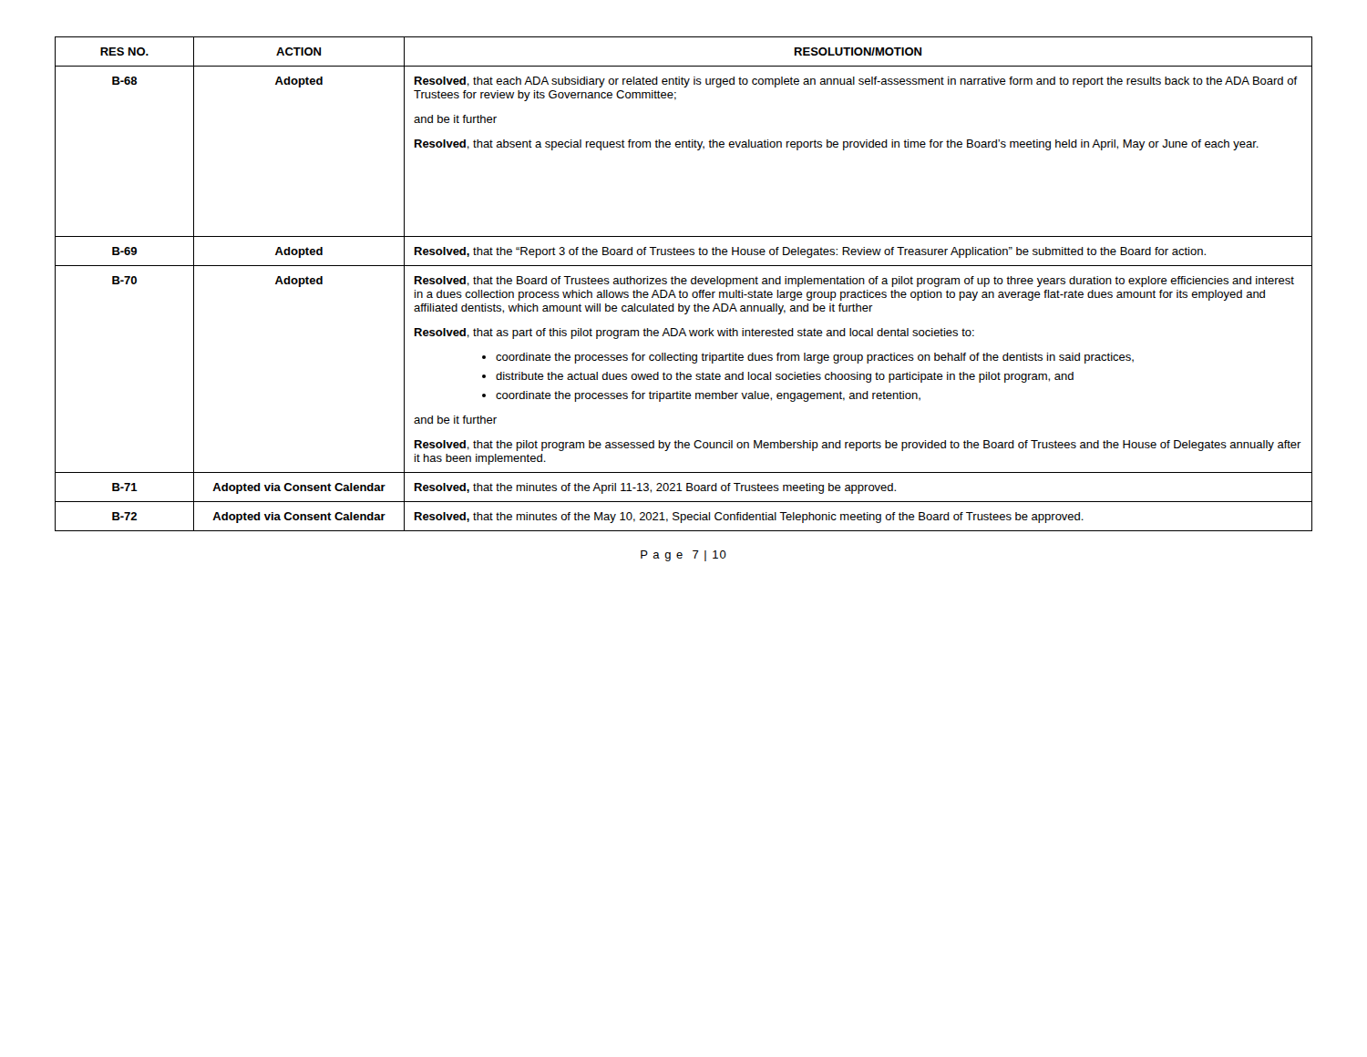| RES NO. | ACTION | RESOLUTION/MOTION |
| --- | --- | --- |
| B-68 | Adopted | Resolved , that each ADA subsidiary or related entity is urged to complete an annual self-assessment in narrative form and to report the results back to the ADA Board of Trustees for review by its Governance Committee; and be it further Resolved , that absent a special request from the entity, the evaluation reports be provided in time for the Board’s meeting held in April, May or June of each year. |
| B-69 | Adopted | Resolved, that the “Report 3 of the Board of Trustees to the House of Delegates: Review of Treasurer Application” be submitted to the Board for action. |
| B-70 | Adopted | Resolved , that the Board of Trustees authorizes the development and implementation of a pilot program of up to three years duration to explore efficiencies and interest in a dues collection process which allows the ADA to offer multi-state large group practices the option to pay an average flat-rate dues amount for its employed and affiliated dentists, which amount will be calculated by the ADA annually, and be it further Resolved , that as part of this pilot program the ADA work with interested state and local dental societies to: coordinate the processes for collecting tripartite dues from large group practices on behalf of the dentists in said practices, distribute the actual dues owed to the state and local societies choosing to participate in the pilot program, and coordinate the processes for tripartite member value, engagement, and retention, and be it further Resolved , that the pilot program be assessed by the Council on Membership and reports be provided to the Board of Trustees and the House of Delegates annually after it has been implemented. |
| B-71 | Adopted via Consent Calendar | Resolved, that the minutes of the April 11-13, 2021 Board of Trustees meeting be approved. |
| B-72 | Adopted via Consent Calendar | Resolved, that the minutes of the May 10, 2021, Special Confidential Telephonic meeting of the Board of Trustees be approved. |
P a g e 7 | 10